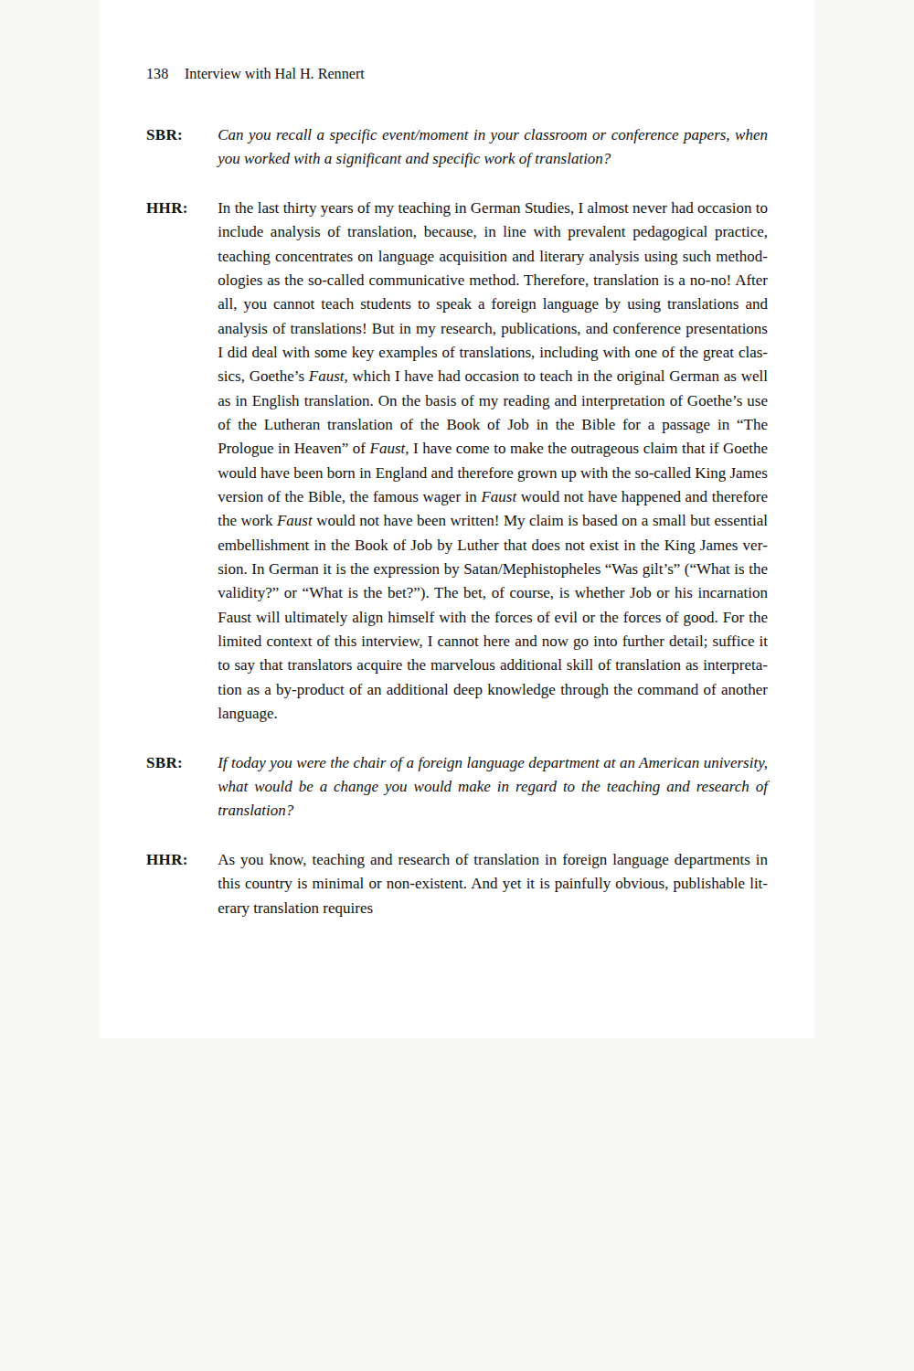138 Interview with Hal H. Rennert
SBR:
Can you recall a specific event/moment in your classroom or conference papers, when you worked with a significant and specific work of translation?
HHR:
In the last thirty years of my teaching in German Studies, I almost never had occasion to include analysis of translation, because, in line with prevalent pedagogical practice, teaching concentrates on language acquisition and literary analysis using such methodologies as the so-called communicative method. Therefore, translation is a no-no! After all, you cannot teach students to speak a foreign language by using translations and analysis of translations! But in my research, publications, and conference presentations I did deal with some key examples of translations, including with one of the great classics, Goethe’s Faust, which I have had occasion to teach in the original German as well as in English translation. On the basis of my reading and interpretation of Goethe’s use of the Lutheran translation of the Book of Job in the Bible for a passage in “The Prologue in Heaven” of Faust, I have come to make the outrageous claim that if Goethe would have been born in England and therefore grown up with the so-called King James version of the Bible, the famous wager in Faust would not have happened and therefore the work Faust would not have been written! My claim is based on a small but essential embellishment in the Book of Job by Luther that does not exist in the King James version. In German it is the expression by Satan/Mephistopheles “Was gilt’s” (“What is the validity?” or “What is the bet?”). The bet, of course, is whether Job or his incarnation Faust will ultimately align himself with the forces of evil or the forces of good. For the limited context of this interview, I cannot here and now go into further detail; suffice it to say that translators acquire the marvelous additional skill of translation as interpretation as a by-product of an additional deep knowledge through the command of another language.
SBR:
If today you were the chair of a foreign language department at an American university, what would be a change you would make in regard to the teaching and research of translation?
HHR:
As you know, teaching and research of translation in foreign language departments in this country is minimal or non-existent. And yet it is painfully obvious, publishable literary translation requires